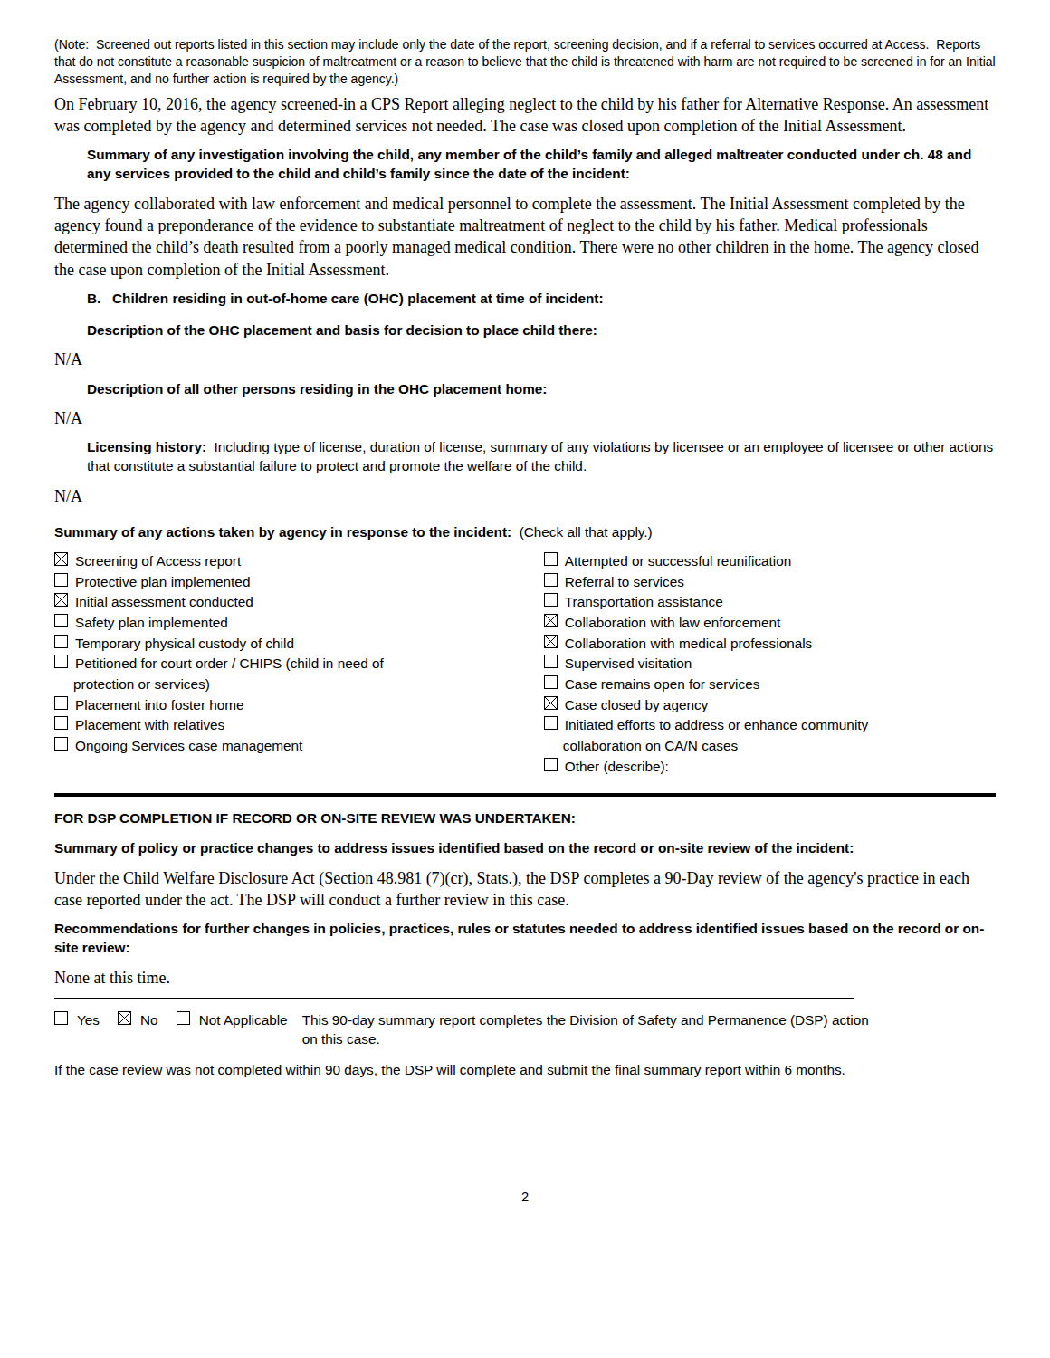(Note: Screened out reports listed in this section may include only the date of the report, screening decision, and if a referral to services occurred at Access. Reports that do not constitute a reasonable suspicion of maltreatment or a reason to believe that the child is threatened with harm are not required to be screened in for an Initial Assessment, and no further action is required by the agency.)
On February 10, 2016, the agency screened-in a CPS Report alleging neglect to the child by his father for Alternative Response. An assessment was completed by the agency and determined services not needed. The case was closed upon completion of the Initial Assessment.
Summary of any investigation involving the child, any member of the child’s family and alleged maltreater conducted under ch. 48 and any services provided to the child and child’s family since the date of the incident:
The agency collaborated with law enforcement and medical personnel to complete the assessment. The Initial Assessment completed by the agency found a preponderance of the evidence to substantiate maltreatment of neglect to the child by his father. Medical professionals determined the child’s death resulted from a poorly managed medical condition. There were no other children in the home. The agency closed the case upon completion of the Initial Assessment.
B.
Children residing in out-of-home care (OHC) placement at time of incident:
Description of the OHC placement and basis for decision to place child there:
N/A
Description of all other persons residing in the OHC placement home:
N/A
Licensing history: Including type of license, duration of license, summary of any violations by licensee or an employee of licensee or other actions that constitute a substantial failure to protect and promote the welfare of the child.
N/A
Summary of any actions taken by agency in response to the incident: (Check all that apply.)
| Screening of Access report | Attempted or successful reunification |
| Protective plan implemented | Referral to services |
| Initial assessment conducted | Transportation assistance |
| Safety plan implemented | Collaboration with law enforcement |
| Temporary physical custody of child | Collaboration with medical professionals |
| Petitioned for court order / CHIPS (child in need of | Supervised visitation |
| protection or services) | Case remains open for services |
| Placement into foster home | Case closed by agency |
| Placement with relatives | Initiated efforts to address or enhance community |
| Ongoing Services case management | collaboration on CA/N cases |
| | Other (describe): |
FOR DSP COMPLETION IF RECORD OR ON-SITE REVIEW WAS UNDERTAKEN:
Summary of policy or practice changes to address issues identified based on the record or on-site review of the incident:
Under the Child Welfare Disclosure Act (Section 48.981 (7)(cr), Stats.), the DSP completes a 90-Day review of the agency's practice in each case reported under the act. The DSP will conduct a further review in this case.
Recommendations for further changes in policies, practices, rules or statutes needed to address identified issues based on the record or on-site review:
None at this time.
Yes No Not Applicable This 90-day summary report completes the Division of Safety and Permanence (DSP) action on this case.
If the case review was not completed within 90 days, the DSP will complete and submit the final summary report within 6 months.
2